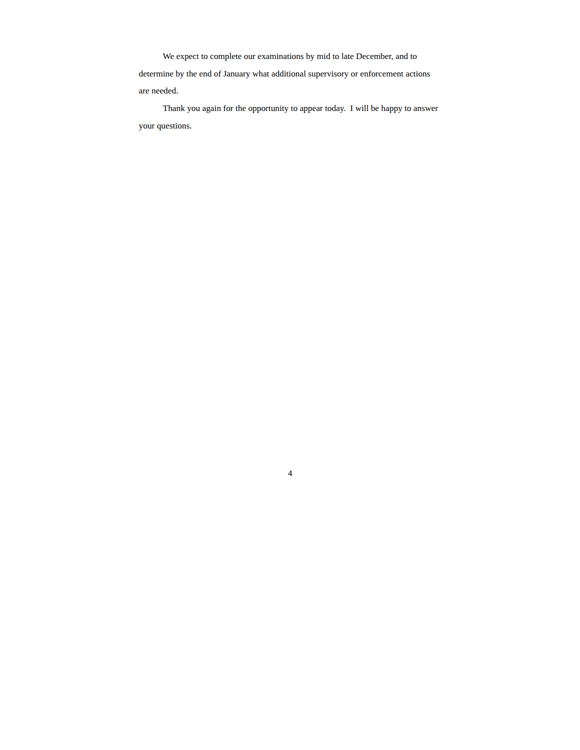We expect to complete our examinations by mid to late December, and to determine by the end of January what additional supervisory or enforcement actions are needed.
Thank you again for the opportunity to appear today. I will be happy to answer your questions.
4